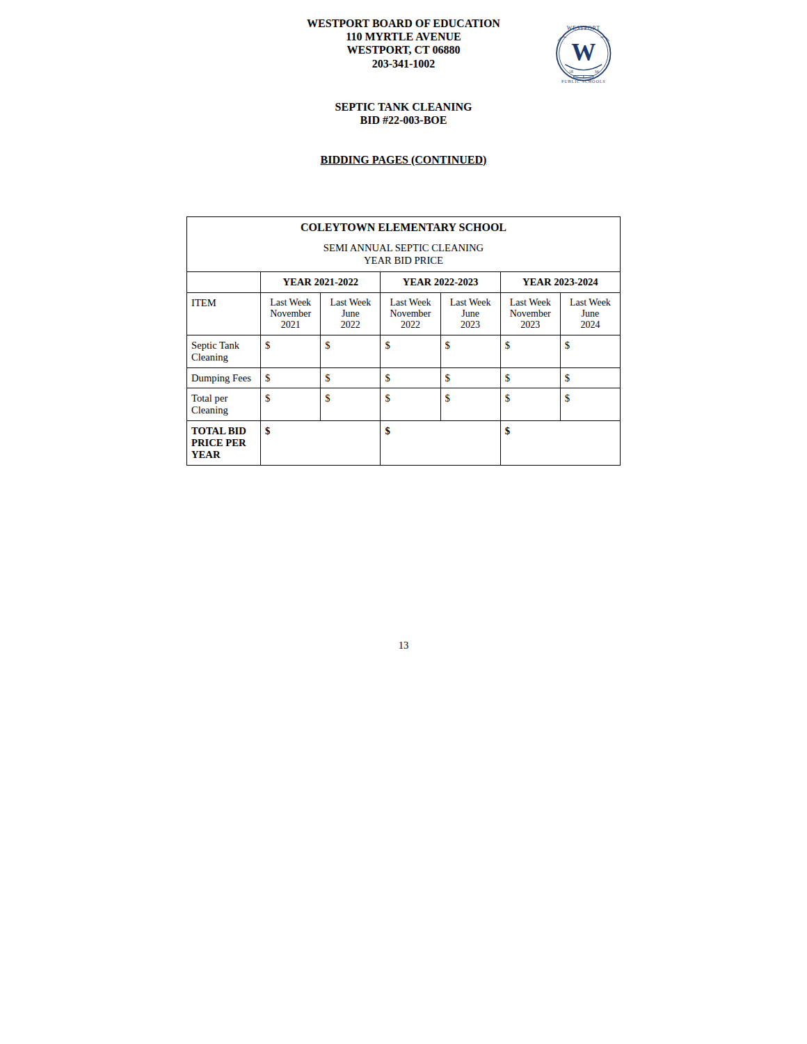WESTPORT PUBLIC SCHOOLS W 18 36
WESTPORT BOARD OF EDUCATION
110 MYRTLE AVENUE
WESTPORT, CT 06880
203-341-1002
SEPTIC TANK CLEANING
BID #22-003-BOE
BIDDING PAGES (CONTINUED)
| COLEYTOWN ELEMENTARY SCHOOL |
| SEMI ANNUAL SEPTIC CLEANING YEAR BID PRICE |
| | YEAR 2021-2022 | YEAR 2022-2023 | YEAR 2023-2024 |
| ITEM | Last Week November 2021 | Last Week June 2022 | Last Week November 2022 | Last Week June 2023 | Last Week November 2023 | Last Week June 2024 |
| Septic Tank Cleaning | $ | $ | $ | $ | $ | $ |
| Dumping Fees | $ | $ | $ | $ | $ | $ |
| Total per Cleaning | $ | $ | $ | $ | $ | $ |
| TOTAL BID PRICE PER YEAR | $ | $ | $ |
13